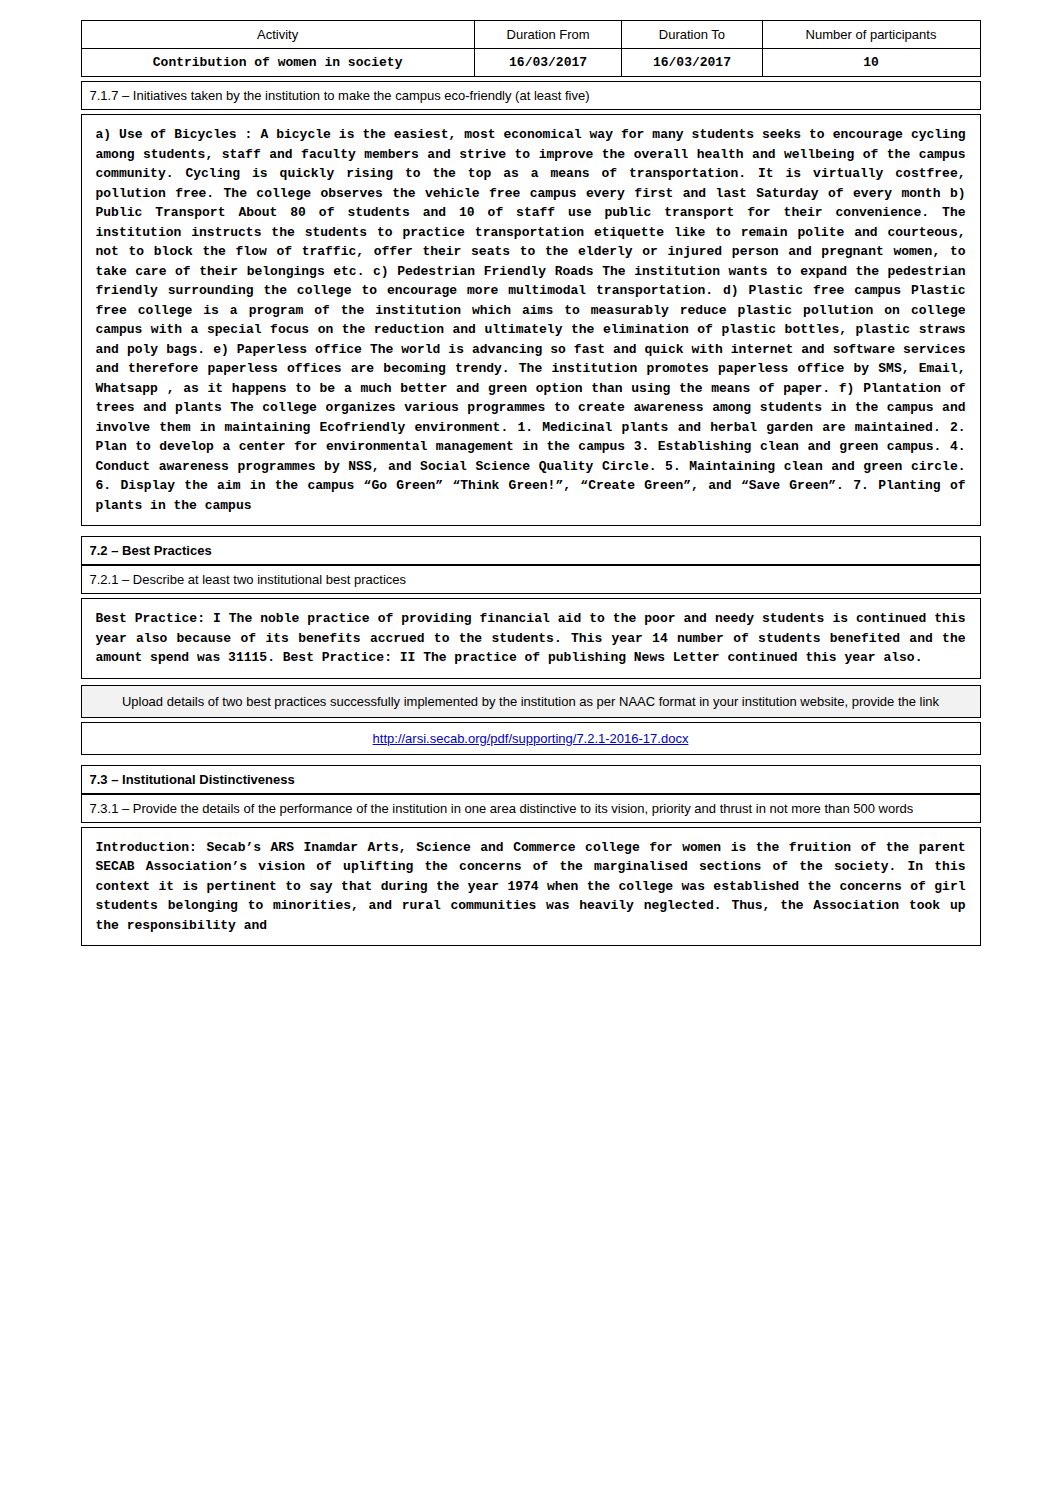| Activity | Duration From | Duration To | Number of participants |
| --- | --- | --- | --- |
| Contribution of women in society | 16/03/2017 | 16/03/2017 | 10 |
7.1.7 – Initiatives taken by the institution to make the campus eco-friendly (at least five)
a) Use of Bicycles : A bicycle is the easiest, most economical way for many students seeks to encourage cycling among students, staff and faculty members and strive to improve the overall health and wellbeing of the campus community. Cycling is quickly rising to the top as a means of transportation. It is virtually costfree, pollution free. The college observes the vehicle free campus every first and last Saturday of every month b) Public Transport About 80 of students and 10 of staff use public transport for their convenience. The institution instructs the students to practice transportation etiquette like to remain polite and courteous, not to block the flow of traffic, offer their seats to the elderly or injured person and pregnant women, to take care of their belongings etc. c) Pedestrian Friendly Roads The institution wants to expand the pedestrian friendly surrounding the college to encourage more multimodal transportation. d) Plastic free campus Plastic free college is a program of the institution which aims to measurably reduce plastic pollution on college campus with a special focus on the reduction and ultimately the elimination of plastic bottles, plastic straws and poly bags. e) Paperless office The world is advancing so fast and quick with internet and software services and therefore paperless offices are becoming trendy. The institution promotes paperless office by SMS, Email, Whatsapp , as it happens to be a much better and green option than using the means of paper. f) Plantation of trees and plants The college organizes various programmes to create awareness among students in the campus and involve them in maintaining Ecofriendly environment. 1. Medicinal plants and herbal garden are maintained. 2. Plan to develop a center for environmental management in the campus 3. Establishing clean and green campus. 4. Conduct awareness programmes by NSS, and Social Science Quality Circle. 5. Maintaining clean and green circle. 6. Display the aim in the campus “Go Green” “Think Green!”, “Create Green”, and “Save Green”. 7. Planting of plants in the campus
7.2 – Best Practices
7.2.1 – Describe at least two institutional best practices
Best Practice: I The noble practice of providing financial aid to the poor and needy students is continued this year also because of its benefits accrued to the students. This year 14 number of students benefited and the amount spend was 31115. Best Practice: II The practice of publishing News Letter continued this year also.
Upload details of two best practices successfully implemented by the institution as per NAAC format in your institution website, provide the link
http://arsi.secab.org/pdf/supporting/7.2.1-2016-17.docx
7.3 – Institutional Distinctiveness
7.3.1 – Provide the details of the performance of the institution in one area distinctive to its vision, priority and thrust in not more than 500 words
Introduction: Secab’s ARS Inamdar Arts, Science and Commerce college for women is the fruition of the parent SECAB Association’s vision of uplifting the concerns of the marginalised sections of the society. In this context it is pertinent to say that during the year 1974 when the college was established the concerns of girl students belonging to minorities, and rural communities was heavily neglected. Thus, the Association took up the responsibility and